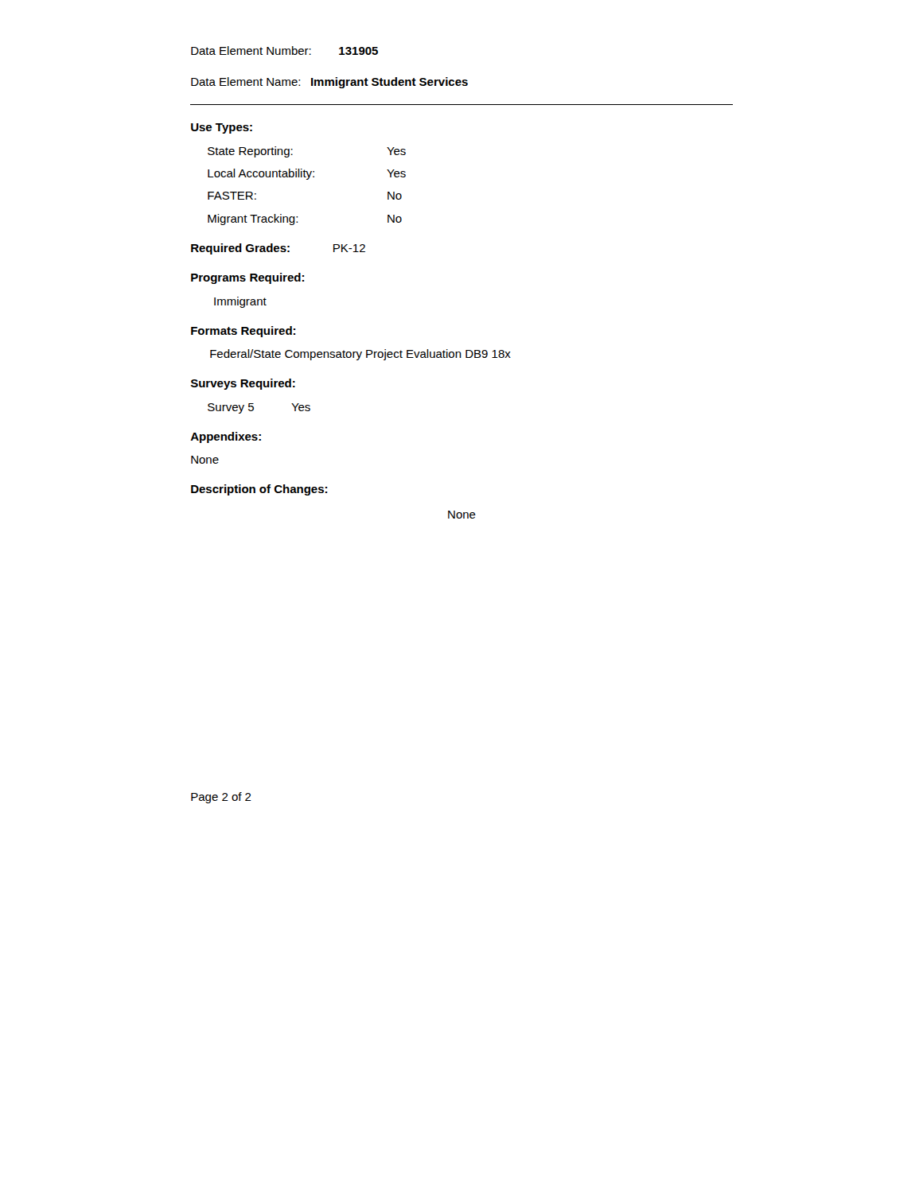Data Element Number: 131905
Data Element Name: Immigrant Student Services
Use Types:
State Reporting: Yes
Local Accountability: Yes
FASTER: No
Migrant Tracking: No
Required Grades: PK-12
Programs Required:
Immigrant
Formats Required:
Federal/State Compensatory Project Evaluation DB9 18x
Surveys Required:
Survey 5 Yes
Appendixes:
None
Description of Changes:
None
Page 2 of 2